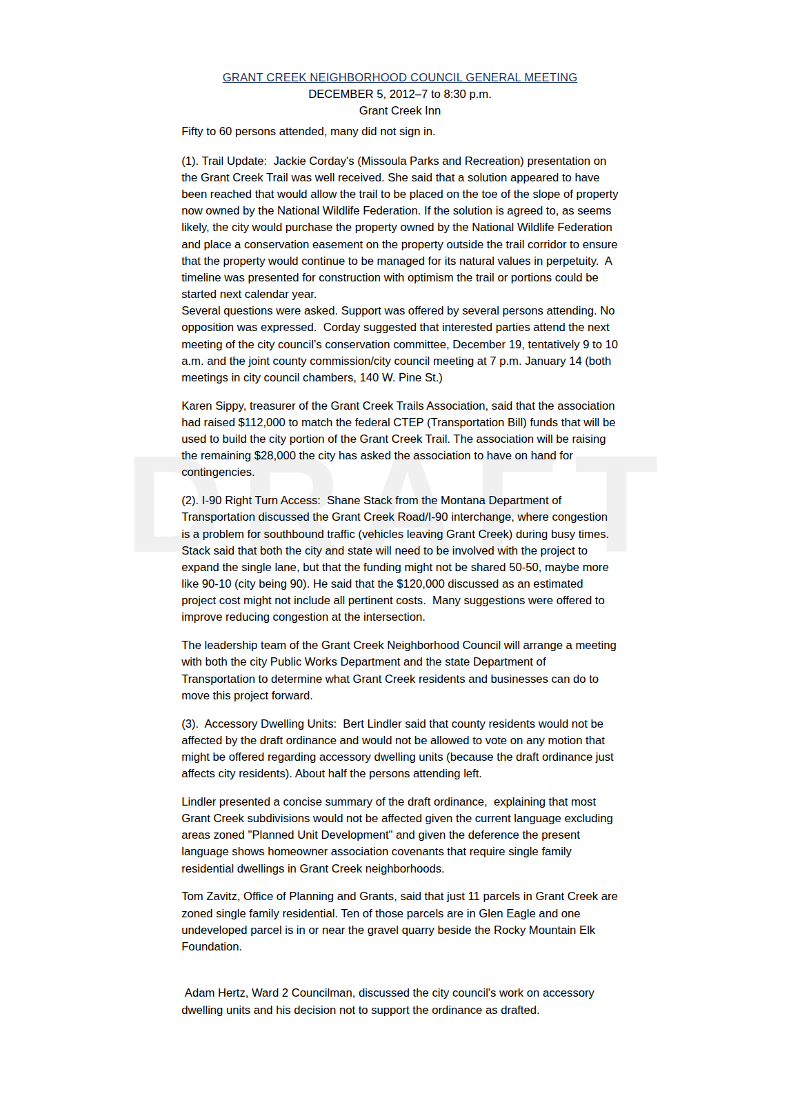DRAFT
GRANT CREEK NEIGHBORHOOD COUNCIL GENERAL MEETING DECEMBER 5, 2012–7 to 8:30 p.m. Grant Creek Inn
Fifty to 60 persons attended, many did not sign in.
(1). Trail Update: Jackie Corday's (Missoula Parks and Recreation) presentation on the Grant Creek Trail was well received. She said that a solution appeared to have been reached that would allow the trail to be placed on the toe of the slope of property now owned by the National Wildlife Federation. If the solution is agreed to, as seems likely, the city would purchase the property owned by the National Wildlife Federation and place a conservation easement on the property outside the trail corridor to ensure that the property would continue to be managed for its natural values in perpetuity. A timeline was presented for construction with optimism the trail or portions could be started next calendar year.
Several questions were asked. Support was offered by several persons attending. No opposition was expressed. Corday suggested that interested parties attend the next meeting of the city council’s conservation committee, December 19, tentatively 9 to 10 a.m. and the joint county commission/city council meeting at 7 p.m. January 14 (both meetings in city council chambers, 140 W. Pine St.)
Karen Sippy, treasurer of the Grant Creek Trails Association, said that the association had raised $112,000 to match the federal CTEP (Transportation Bill) funds that will be used to build the city portion of the Grant Creek Trail. The association will be raising the remaining $28,000 the city has asked the association to have on hand for contingencies.
(2). I-90 Right Turn Access: Shane Stack from the Montana Department of Transportation discussed the Grant Creek Road/I-90 interchange, where congestion is a problem for southbound traffic (vehicles leaving Grant Creek) during busy times. Stack said that both the city and state will need to be involved with the project to expand the single lane, but that the funding might not be shared 50-50, maybe more like 90-10 (city being 90). He said that the $120,000 discussed as an estimated project cost might not include all pertinent costs. Many suggestions were offered to improve reducing congestion at the intersection.
The leadership team of the Grant Creek Neighborhood Council will arrange a meeting with both the city Public Works Department and the state Department of Transportation to determine what Grant Creek residents and businesses can do to move this project forward.
(3). Accessory Dwelling Units: Bert Lindler said that county residents would not be affected by the draft ordinance and would not be allowed to vote on any motion that might be offered regarding accessory dwelling units (because the draft ordinance just affects city residents). About half the persons attending left.
Lindler presented a concise summary of the draft ordinance, explaining that most Grant Creek subdivisions would not be affected given the current language excluding areas zoned "Planned Unit Development" and given the deference the present language shows homeowner association covenants that require single family residential dwellings in Grant Creek neighborhoods.
Tom Zavitz, Office of Planning and Grants, said that just 11 parcels in Grant Creek are zoned single family residential. Ten of those parcels are in Glen Eagle and one undeveloped parcel is in or near the gravel quarry beside the Rocky Mountain Elk Foundation.
Adam Hertz, Ward 2 Councilman, discussed the city council's work on accessory dwelling units and his decision not to support the ordinance as drafted.